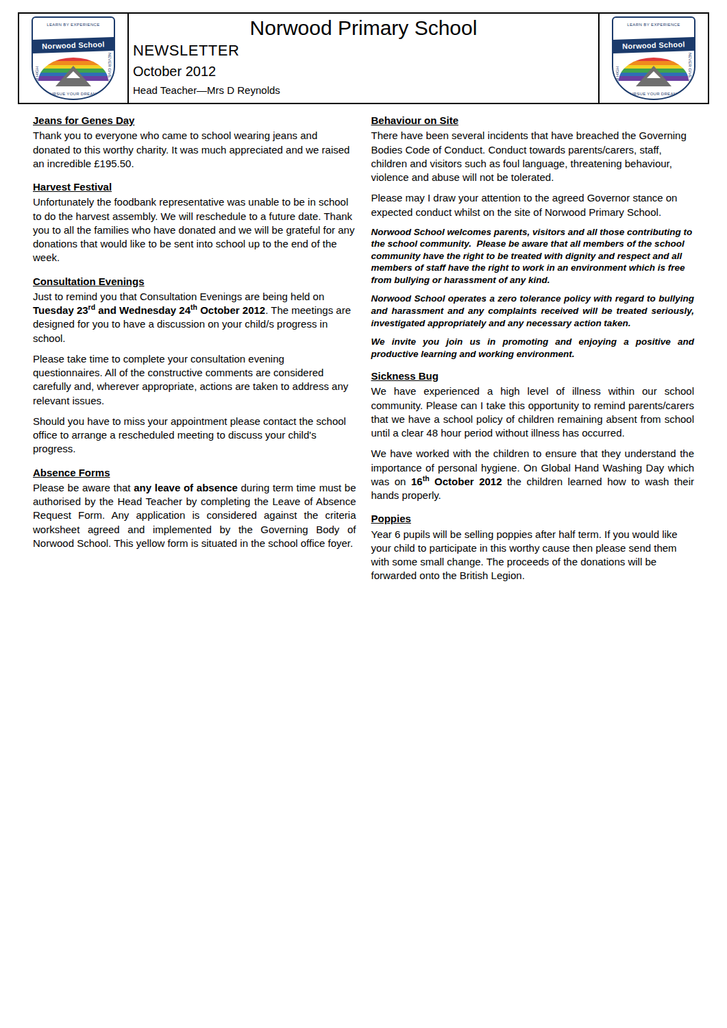LEARN BY EXPERIENCE
Norwood School
AIM HIGH
NEVER GIVE UP
PURSUE YOUR DREAMS
Norwood Primary School
NEWSLETTER
October 2012
Head Teacher—Mrs D Reynolds
LEARN BY EXPERIENCE
Norwood School
AIM HIGH
NEVER GIVE UP
PURSUE YOUR DREAMS
Jeans for Genes Day
Thank you to everyone who came to school wearing jeans and donated to this worthy charity. It was much appreciated and we raised an incredible £195.50.
Harvest Festival
Unfortunately the foodbank representative was unable to be in school to do the harvest assembly. We will reschedule to a future date. Thank you to all the families who have donated and we will be grateful for any donations that would like to be sent into school up to the end of the week.
Consultation Evenings
Just to remind you that Consultation Evenings are being held on Tuesday 23rd and Wednesday 24th October 2012. The meetings are designed for you to have a discussion on your child/s progress in school.
Please take time to complete your consultation evening questionnaires. All of the constructive comments are considered carefully and, wherever appropriate, actions are taken to address any relevant issues.
Should you have to miss your appointment please contact the school office to arrange a rescheduled meeting to discuss your child's progress.
Absence Forms
Please be aware that any leave of absence during term time must be authorised by the Head Teacher by completing the Leave of Absence Request Form. Any application is considered against the criteria worksheet agreed and implemented by the Governing Body of Norwood School. This yellow form is situated in the school office foyer.
Behaviour on Site
There have been several incidents that have breached the Governing Bodies Code of Conduct. Conduct towards parents/carers, staff, children and visitors such as foul language, threatening behaviour, violence and abuse will not be tolerated.
Please may I draw your attention to the agreed Governor stance on expected conduct whilst on the site of Norwood Primary School.
Norwood School welcomes parents, visitors and all those contributing to the school community. Please be aware that all members of the school community have the right to be treated with dignity and respect and all members of staff have the right to work in an environment which is free from bullying or harassment of any kind.
Norwood School operates a zero tolerance policy with regard to bullying and harassment and any complaints received will be treated seriously, investigated appropriately and any necessary action taken.
We invite you join us in promoting and enjoying a positive and productive learning and working environment.
Sickness Bug
We have experienced a high level of illness within our school community. Please can I take this opportunity to remind parents/carers that we have a school policy of children remaining absent from school until a clear 48 hour period without illness has occurred.
We have worked with the children to ensure that they understand the importance of personal hygiene. On Global Hand Washing Day which was on 16th October 2012 the children learned how to wash their hands properly.
Poppies
Year 6 pupils will be selling poppies after half term. If you would like your child to participate in this worthy cause then please send them with some small change. The proceeds of the donations will be forwarded onto the British Legion.